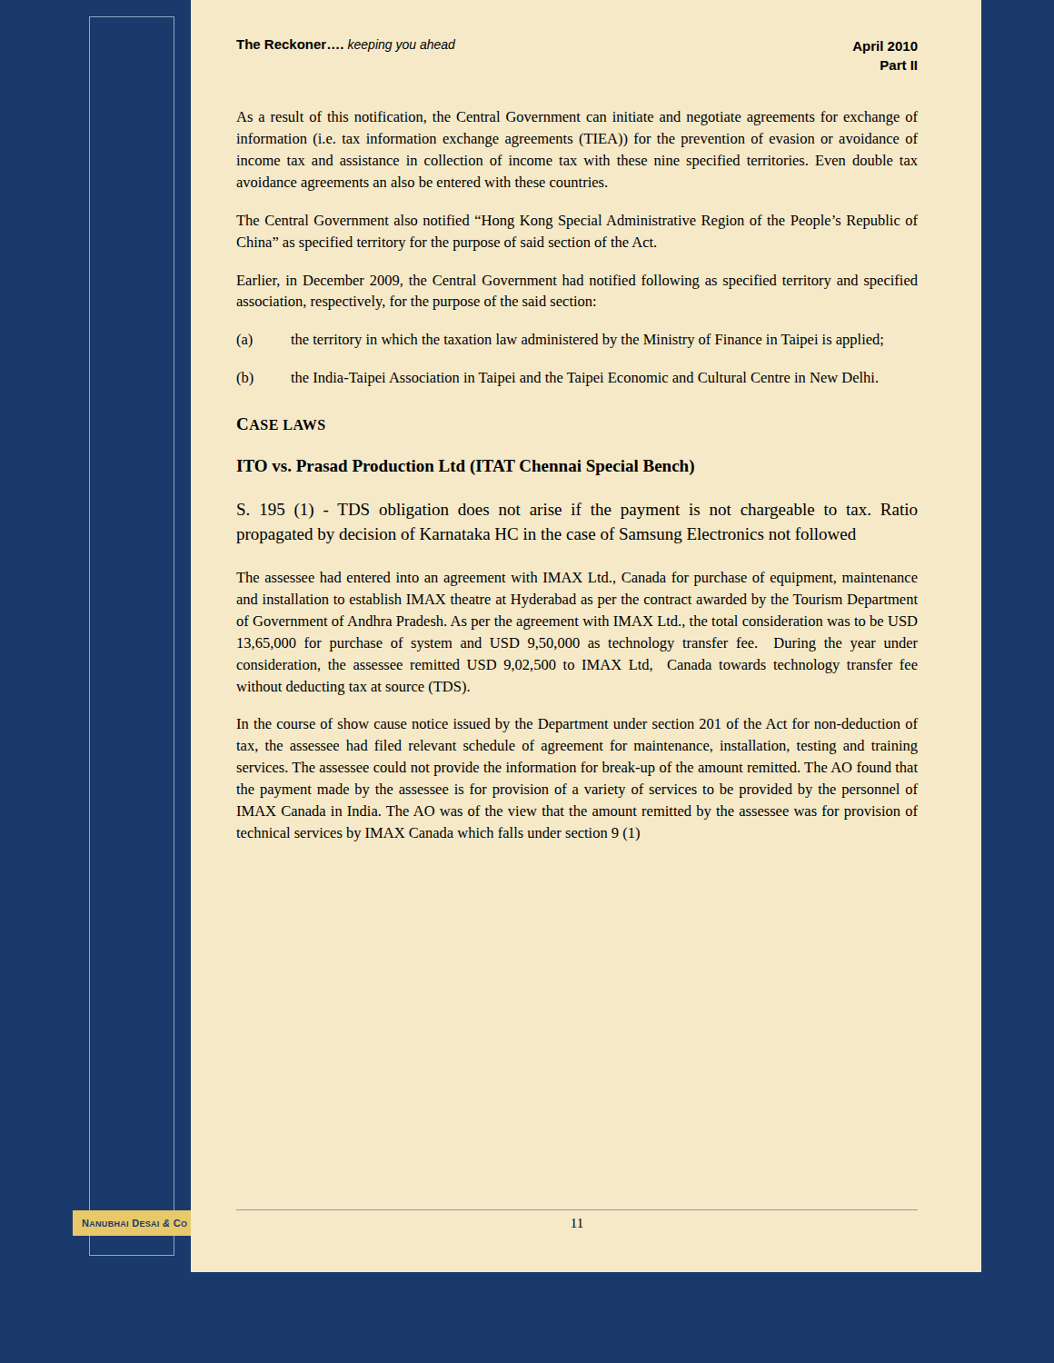NANUBHAI DESAI & CO
The Reckoner…. keeping you ahead
April 2010
Part II
As a result of this notification, the Central Government can initiate and negotiate agreements for exchange of information (i.e. tax information exchange agreements (TIEA)) for the prevention of evasion or avoidance of income tax and assistance in collection of income tax with these nine specified territories. Even double tax avoidance agreements an also be entered with these countries.
The Central Government also notified “Hong Kong Special Administrative Region of the People’s Republic of China” as specified territory for the purpose of said section of the Act.
Earlier, in December 2009, the Central Government had notified following as specified territory and specified association, respectively, for the purpose of the said section:
(a) the territory in which the taxation law administered by the Ministry of Finance in Taipei is applied;
(b) the India-Taipei Association in Taipei and the Taipei Economic and Cultural Centre in New Delhi.
CASE LAWS
ITO vs. Prasad Production Ltd (ITAT Chennai Special Bench)
S. 195 (1) - TDS obligation does not arise if the payment is not chargeable to tax. Ratio propagated by decision of Karnataka HC in the case of Samsung Electronics not followed
The assessee had entered into an agreement with IMAX Ltd., Canada for purchase of equipment, maintenance and installation to establish IMAX theatre at Hyderabad as per the contract awarded by the Tourism Department of Government of Andhra Pradesh. As per the agreement with IMAX Ltd., the total consideration was to be USD 13,65,000 for purchase of system and USD 9,50,000 as technology transfer fee. During the year under consideration, the assessee remitted USD 9,02,500 to IMAX Ltd, Canada towards technology transfer fee without deducting tax at source (TDS).
In the course of show cause notice issued by the Department under section 201 of the Act for non-deduction of tax, the assessee had filed relevant schedule of agreement for maintenance, installation, testing and training services. The assessee could not provide the information for break-up of the amount remitted. The AO found that the payment made by the assessee is for provision of a variety of services to be provided by the personnel of IMAX Canada in India. The AO was of the view that the amount remitted by the assessee was for provision of technical services by IMAX Canada which falls under section 9 (1)
11